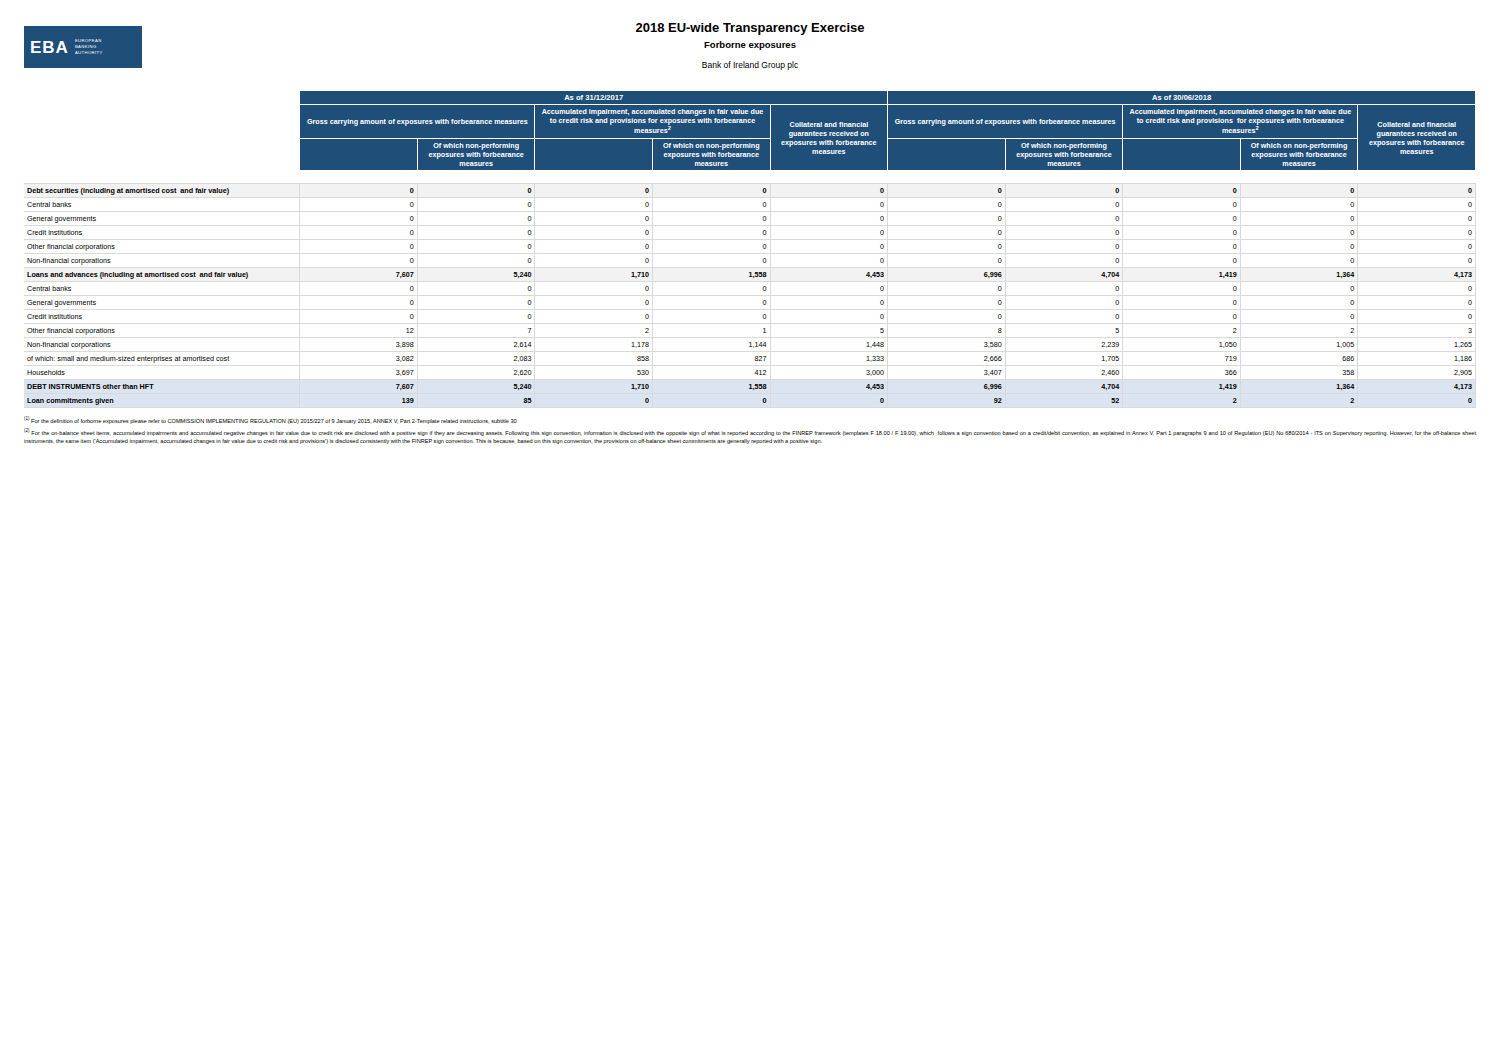EBA EUROPEAN
BANKING
AUTHORITY
2018 EU-wide Transparency Exercise
Forborne exposures
Bank of Ireland Group plc
| | As of 31/12/2017 | As of 30/06/2018 |
| --- | --- | --- |
| | Gross carrying amount of exposures with forbearance measures | Accumulated impairment, accumulated changes in fair value due to credit risk and provisions for exposures with forbearance measures 2 | Collateral and financial guarantees received on exposures with forbearance measures | Gross carrying amount of exposures with forbearance measures | Accumulated impairment, accumulated changes in fair value due to credit risk and provisions for exposures with forbearance measures 2 | Collateral and financial guarantees received on exposures with forbearance measures |
| | | Of which non-performing exposures with forbearance measures | | Of which on non-performing exposures with forbearance measures | | Of which non-performing exposures with forbearance measures | | Of which on non-performing exposures with forbearance measures |
| (mln EUR, %) | | | | | | | | | | |
| Debt securities (including at amortised cost and fair value) | 0 | 0 | 0 | 0 | 0 | 0 | 0 | 0 | 0 | 0 |
| Central banks | 0 | 0 | 0 | 0 | 0 | 0 | 0 | 0 | 0 | 0 |
| General governments | 0 | 0 | 0 | 0 | 0 | 0 | 0 | 0 | 0 | 0 |
| Credit institutions | 0 | 0 | 0 | 0 | 0 | 0 | 0 | 0 | 0 | 0 |
| Other financial corporations | 0 | 0 | 0 | 0 | 0 | 0 | 0 | 0 | 0 | 0 |
| Non-financial corporations | 0 | 0 | 0 | 0 | 0 | 0 | 0 | 0 | 0 | 0 |
| Loans and advances (including at amortised cost and fair value) | 7,607 | 5,240 | 1,710 | 1,558 | 4,453 | 6,996 | 4,704 | 1,419 | 1,364 | 4,173 |
| Central banks | 0 | 0 | 0 | 0 | 0 | 0 | 0 | 0 | 0 | 0 |
| General governments | 0 | 0 | 0 | 0 | 0 | 0 | 0 | 0 | 0 | 0 |
| Credit institutions | 0 | 0 | 0 | 0 | 0 | 0 | 0 | 0 | 0 | 0 |
| Other financial corporations | 12 | 7 | 2 | 1 | 5 | 8 | 5 | 2 | 2 | 3 |
| Non-financial corporations | 3,898 | 2,614 | 1,178 | 1,144 | 1,448 | 3,580 | 2,239 | 1,050 | 1,005 | 1,265 |
| of which: small and medium-sized enterprises at amortised cost | 3,082 | 2,083 | 858 | 827 | 1,333 | 2,666 | 1,705 | 719 | 686 | 1,186 |
| Households | 3,697 | 2,620 | 530 | 412 | 3,000 | 3,407 | 2,460 | 366 | 358 | 2,905 |
| DEBT INSTRUMENTS other than HFT | 7,607 | 5,240 | 1,710 | 1,558 | 4,453 | 6,996 | 4,704 | 1,419 | 1,364 | 4,173 |
| Loan commitments given | 139 | 85 | 0 | 0 | 0 | 92 | 52 | 2 | 2 | 0 |
(1) For the definition of forborne exposures please refer to COMMISSION IMPLEMENTING REGULATION (EU) 2015/227 of 9 January 2015, ANNEX V, Part 2-Template related instructions, subtitle 30
(2) For the on-balance sheet items, accumulated impairments and accumulated negative changes in fair value due to credit risk are disclosed with a positive sign if they are decreasing assets. Following this sign convention, information is disclosed with the opposite sign of what is reported according to the FINREP framework (templates F 18.00 / F 19.00), which follows a sign convention based on a credit/debit convention, as explained in Annex V, Part 1 paragraphs 9 and 10 of Regulation (EU) No 680/2014 - ITS on Supervisory reporting. However, for the off-balance sheet instruments, the same item ('Accumulated impairment, accumulated changes in fair value due to credit risk and provisions') is disclosed consistently with the FINREP sign convention. This is because, based on this sign convention, the provisions on off-balance sheet commitments are generally reported with a positive sign.